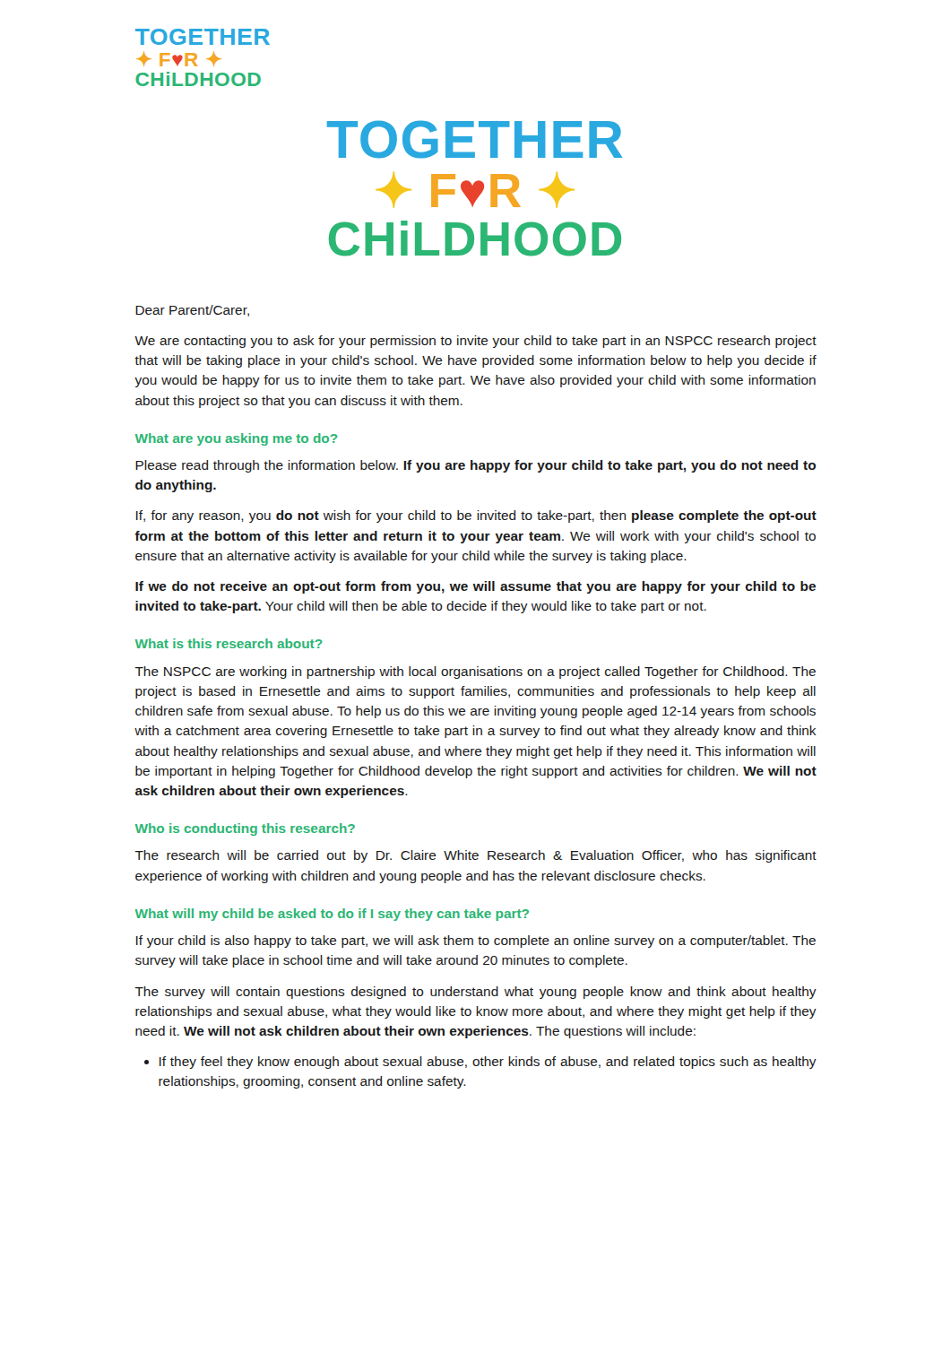TOGETHER ✦ F♥R ✦ CHiLDHOOD
TOGETHER ✦ F♥R ✦ CHiLDHOOD
Dear Parent/Carer,
We are contacting you to ask for your permission to invite your child to take part in an NSPCC research project that will be taking place in your child's school. We have provided some information below to help you decide if you would be happy for us to invite them to take part. We have also provided your child with some information about this project so that you can discuss it with them.
What are you asking me to do?
Please read through the information below. If you are happy for your child to take part, you do not need to do anything.
If, for any reason, you do not wish for your child to be invited to take-part, then please complete the opt-out form at the bottom of this letter and return it to your year team. We will work with your child's school to ensure that an alternative activity is available for your child while the survey is taking place.
If we do not receive an opt-out form from you, we will assume that you are happy for your child to be invited to take-part. Your child will then be able to decide if they would like to take part or not.
What is this research about?
The NSPCC are working in partnership with local organisations on a project called Together for Childhood. The project is based in Ernesettle and aims to support families, communities and professionals to help keep all children safe from sexual abuse. To help us do this we are inviting young people aged 12-14 years from schools with a catchment area covering Ernesettle to take part in a survey to find out what they already know and think about healthy relationships and sexual abuse, and where they might get help if they need it. This information will be important in helping Together for Childhood develop the right support and activities for children. We will not ask children about their own experiences.
Who is conducting this research?
The research will be carried out by Dr. Claire White Research & Evaluation Officer, who has significant experience of working with children and young people and has the relevant disclosure checks.
What will my child be asked to do if I say they can take part?
If your child is also happy to take part, we will ask them to complete an online survey on a computer/tablet. The survey will take place in school time and will take around 20 minutes to complete.
The survey will contain questions designed to understand what young people know and think about healthy relationships and sexual abuse, what they would like to know more about, and where they might get help if they need it. We will not ask children about their own experiences. The questions will include:
If they feel they know enough about sexual abuse, other kinds of abuse, and related topics such as healthy relationships, grooming, consent and online safety.